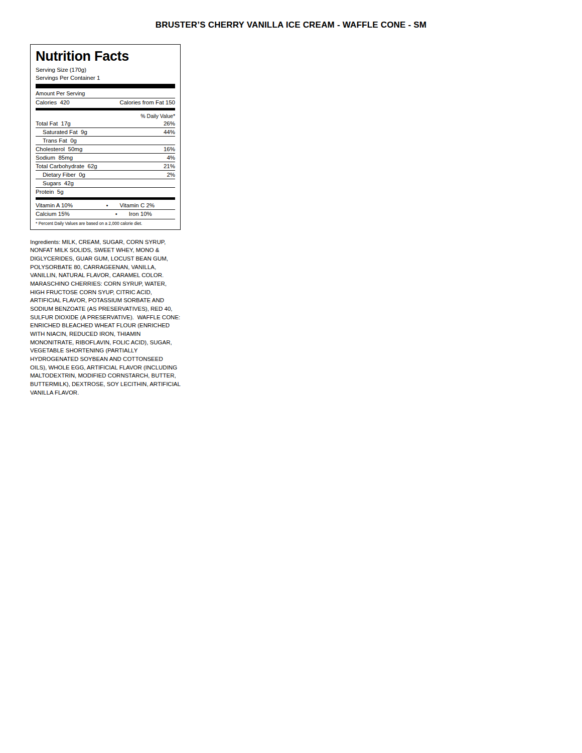BRUSTER’S CHERRY VANILLA ICE CREAM - WAFFLE CONE - SM
Nutrition Facts
Serving Size (170g)
Servings Per Container 1
Amount Per Serving
| Calories 420 | Calories from Fat 150 |
| % Daily Value* |
| Total Fat 17g | 26% |
| Saturated Fat 9g | 44% |
| Trans Fat 0g | |
| Cholesterol 50mg | 16% |
| Sodium 85mg | 4% |
| Total Carbohydrate 62g | 21% |
| Dietary Fiber 0g | 2% |
| Sugars 42g | |
| Protein 5g | |
| Vitamin A 10% | • | Vitamin C 2% |
| Calcium 15% | • | Iron 10% |
* Percent Daily Values are based on a 2,000 calorie diet.
Ingredients: MILK, CREAM, SUGAR, CORN SYRUP, NONFAT MILK SOLIDS, SWEET WHEY, MONO & DIGLYCERIDES, GUAR GUM, LOCUST BEAN GUM, POLYSORBATE 80, CARRAGEENAN, VANILLA, VANILLIN, NATURAL FLAVOR, CARAMEL COLOR. MARASCHINO CHERRIES: CORN SYRUP, WATER, HIGH FRUCTOSE CORN SYUP, CITRIC ACID, ARTIFICIAL FLAVOR, POTASSIUM SORBATE AND SODIUM BENZOATE (AS PRESERVATIVES), RED 40, SULFUR DIOXIDE (A PRESERVATIVE). WAFFLE CONE: ENRICHED BLEACHED WHEAT FLOUR (ENRICHED WITH NIACIN, REDUCED IRON, THIAMIN MONONITRATE, RIBOFLAVIN, FOLIC ACID), SUGAR, VEGETABLE SHORTENING (PARTIALLY HYDROGENATED SOYBEAN AND COTTONSEED OILS), WHOLE EGG, ARTIFICIAL FLAVOR (INCLUDING MALTODEXTRIN, MODIFIED CORNSTARCH, BUTTER, BUTTERMILK), DEXTROSE, SOY LECITHIN, ARTIFICIAL VANILLA FLAVOR.